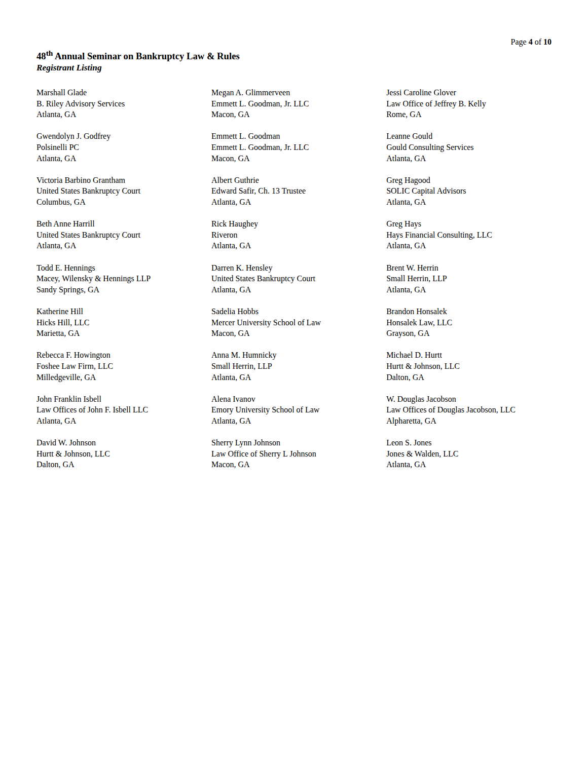Page 4 of 10
48th Annual Seminar on Bankruptcy Law & Rules
Registrant Listing
Marshall Glade B. Riley Advisory Services Atlanta, GA
Megan A. Glimmerveen Emmett L. Goodman, Jr. LLC Macon, GA
Jessi Caroline Glover Law Office of Jeffrey B. Kelly Rome, GA
Gwendolyn J. Godfrey Polsinelli PC Atlanta, GA
Emmett L. Goodman Emmett L. Goodman, Jr. LLC Macon, GA
Leanne Gould Gould Consulting Services Atlanta, GA
Victoria Barbino Grantham United States Bankruptcy Court Columbus, GA
Albert Guthrie Edward Safir, Ch. 13 Trustee Atlanta, GA
Greg Hagood SOLIC Capital Advisors Atlanta, GA
Beth Anne Harrill United States Bankruptcy Court Atlanta, GA
Rick Haughey Riveron Atlanta, GA
Greg Hays Hays Financial Consulting, LLC Atlanta, GA
Todd E. Hennings Macey, Wilensky & Hennings LLP Sandy Springs, GA
Darren K. Hensley United States Bankruptcy Court Atlanta, GA
Brent W. Herrin Small Herrin, LLP Atlanta, GA
Katherine Hill Hicks Hill, LLC Marietta, GA
Sadelia Hobbs Mercer University School of Law Macon, GA
Brandon Honsalek Honsalek Law, LLC Grayson, GA
Rebecca F. Howington Foshee Law Firm, LLC Milledgeville, GA
Anna M. Humnicky Small Herrin, LLP Atlanta, GA
Michael D. Hurtt Hurtt & Johnson, LLC Dalton, GA
John Franklin Isbell Law Offices of John F. Isbell LLC Atlanta, GA
Alena Ivanov Emory University School of Law Atlanta, GA
W. Douglas Jacobson Law Offices of Douglas Jacobson, LLC Alpharetta, GA
David W. Johnson Hurtt & Johnson, LLC Dalton, GA
Sherry Lynn Johnson Law Office of Sherry L Johnson Macon, GA
Leon S. Jones Jones & Walden, LLC Atlanta, GA